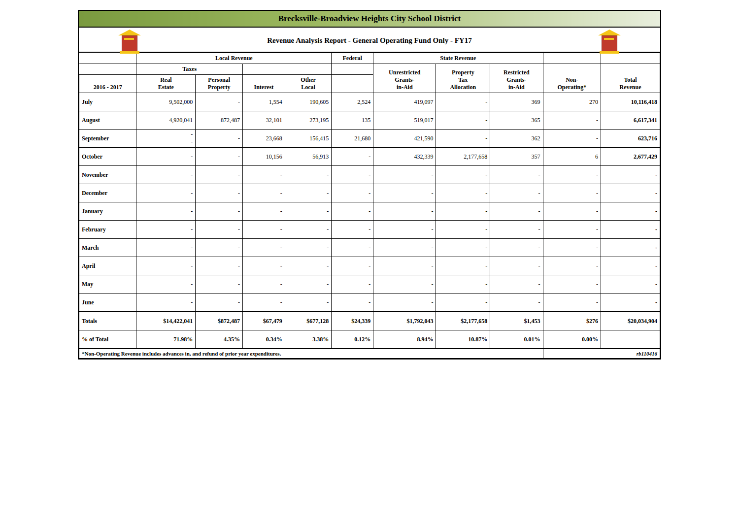Brecksville-Broadview Heights City School District
Revenue Analysis Report - General Operating Fund Only - FY17
| | Local Revenue | Federal | State Revenue | | |
| --- | --- | --- | --- | --- | --- |
| | Taxes | | | | Unrestricted Grants- in-Aid | Property Tax Allocation | Restricted Grants- in-Aid | Non- Operating* | Total Revenue |
| 2016 - 2017 | Real Estate | Personal Property | Interest | Other Local | |
| July | 9,502,000 | - | 1,554 | 190,605 | 2,524 | 419,097 | - | 369 | 270 | 10,116,418 |
| August | 4,920,041 | 872,487 | 32,101 | 273,195 | 135 | 519,017 | - | 365 | - | 6,617,341 |
| September | - - | - | 23,668 | 156,415 | 21,680 | 421,590 | - | 362 | - | 623,716 |
| October | - | - | 10,156 | 56,913 | - | 432,339 | 2,177,658 | 357 | 6 | 2,677,429 |
| November | - | - | - | - | - | - | - | - | - | - |
| December | - | - | - | - | - | - | - | - | - | - |
| January | - | - | - | - | - | - | - | - | - | - |
| February | - | - | - | - | - | - | - | - | - | - |
| March | - | - | - | - | - | - | - | - | - | - |
| April | - | - | - | - | - | - | - | - | - | - |
| May | - | - | - | - | - | - | - | - | - | - |
| June | - | - | - | - | - | - | - | - | - | - |
| Totals | $14,422,041 | $872,487 | $67,479 | $677,128 | $24,339 | $1,792,043 | $2,177,658 | $1,453 | $276 | $20,034,904 |
| % of Total | 71.98% | 4.35% | 0.34% | 3.38% | 0.12% | 8.94% | 10.87% | 0.01% | 0.00% | |
| *Non-Operating Revenue includes advances in, and refund of prior year expenditures. | rb110416 |